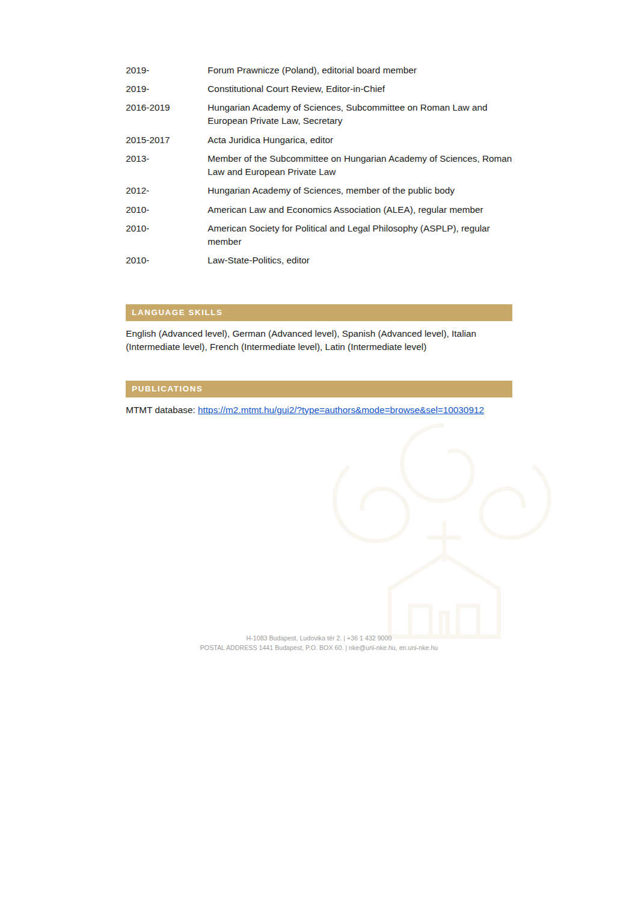| 2019- | Forum Prawnicze (Poland), editorial board member |
| 2019- | Constitutional Court Review, Editor-in-Chief |
| 2016-2019 | Hungarian Academy of Sciences, Subcommittee on Roman Law and European Private Law, Secretary |
| 2015-2017 | Acta Juridica Hungarica, editor |
| 2013- | Member of the Subcommittee on Hungarian Academy of Sciences, Roman Law and European Private Law |
| 2012- | Hungarian Academy of Sciences, member of the public body |
| 2010- | American Law and Economics Association (ALEA), regular member |
| 2010- | American Society for Political and Legal Philosophy (ASPLP), regular member |
| 2010- | Law-State-Politics, editor |
LANGUAGE SKILLS
English (Advanced level), German (Advanced level), Spanish (Advanced level), Italian (Intermediate level), French (Intermediate level), Latin (Intermediate level)
PUBLICATIONS
MTMT database: https://m2.mtmt.hu/gui2/?type=authors&mode=browse&sel=10030912
H-1083 Budapest, Ludovika tér 2. | +36 1 432 9000
POSTAL ADDRESS 1441 Budapest, P.O. BOX 60. | nke@uni-nke.hu, en.uni-nke.hu